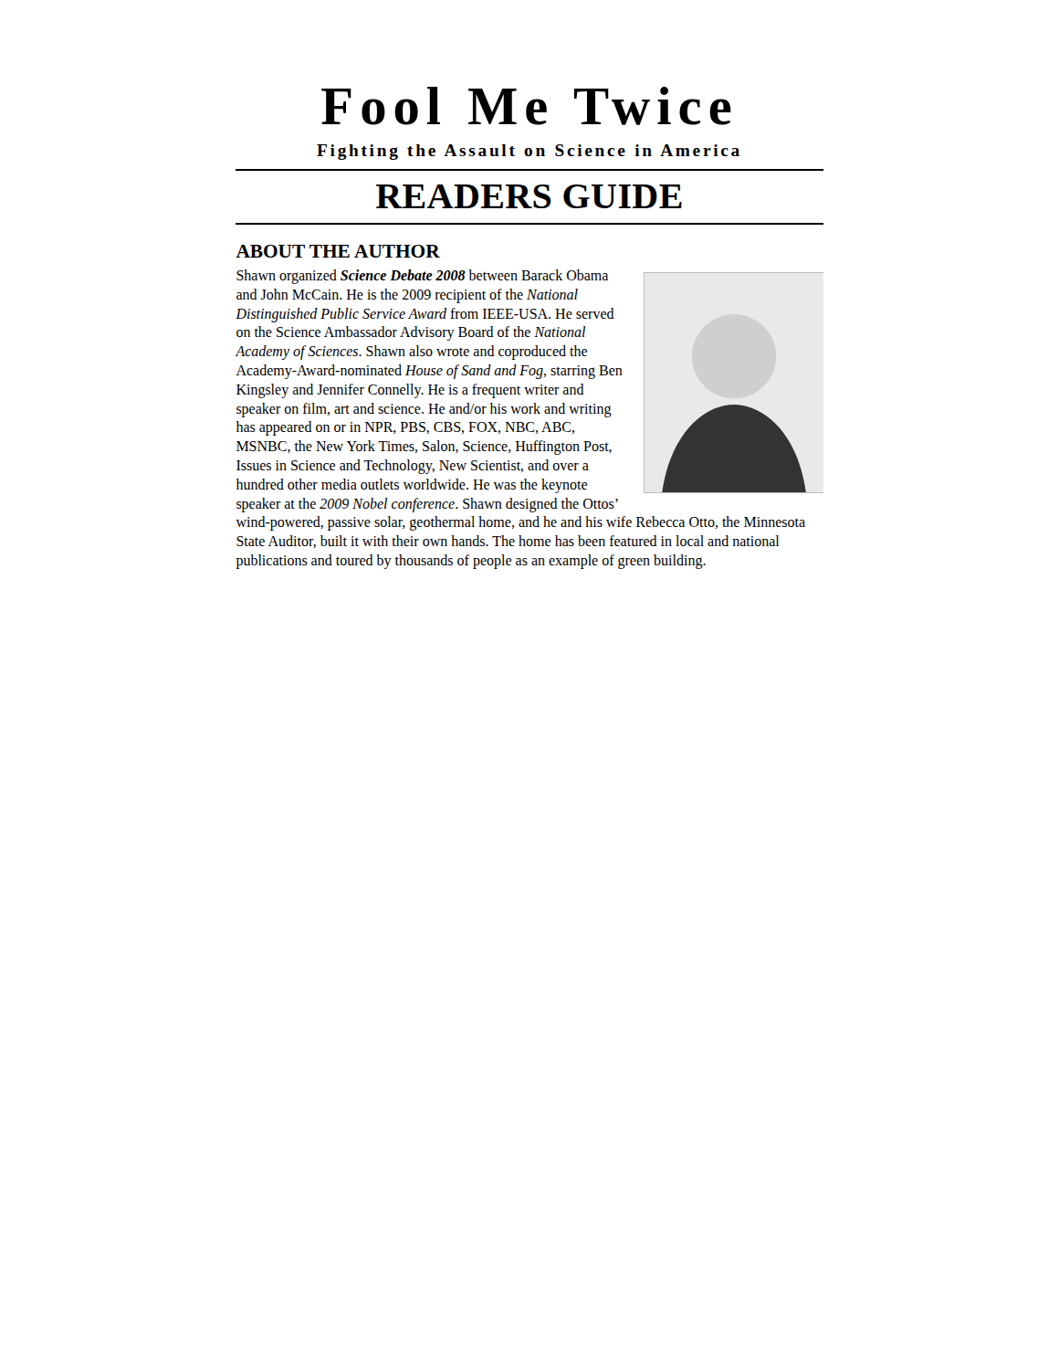Fool Me Twice
Fighting the Assault on Science in America
READERS GUIDE
ABOUT THE AUTHOR
Shawn organized Science Debate 2008 between Barack Obama and John McCain. He is the 2009 recipient of the National Distinguished Public Service Award from IEEE-USA. He served on the Science Ambassador Advisory Board of the National Academy of Sciences. Shawn also wrote and coproduced the Academy-Award-nominated House of Sand and Fog, starring Ben Kingsley and Jennifer Connelly. He is a frequent writer and speaker on film, art and science. He and/or his work and writing has appeared on or in NPR, PBS, CBS, FOX, NBC, ABC, MSNBC, the New York Times, Salon, Science, Huffington Post, Issues in Science and Technology, New Scientist, and over a hundred other media outlets worldwide. He was the keynote speaker at the 2009 Nobel conference. Shawn designed the Ottos’ wind-powered, passive solar, geothermal home, and he and his wife Rebecca Otto, the Minnesota State Auditor, built it with their own hands. The home has been featured in local and national publications and toured by thousands of people as an example of green building.